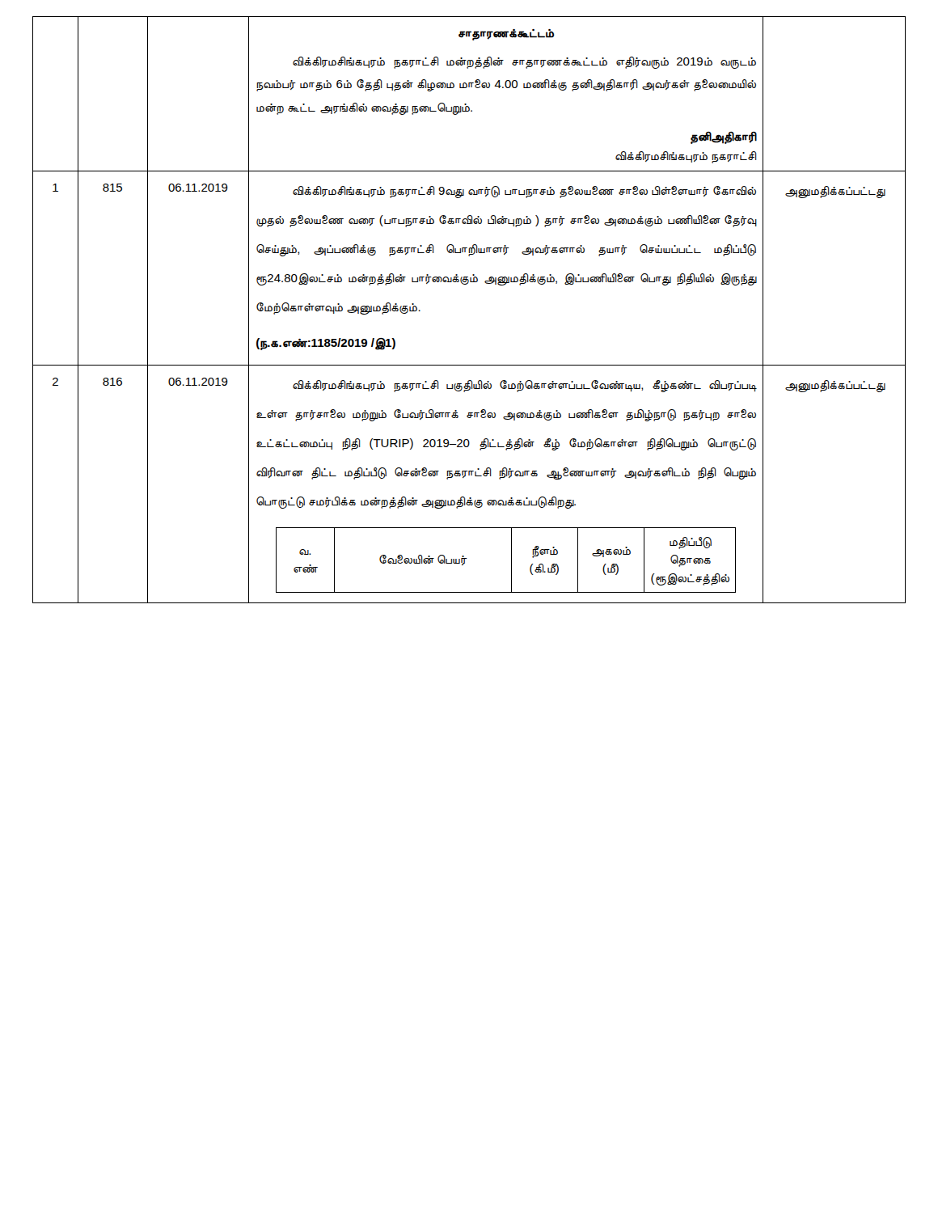| | | | சாதாரணக்கூட்டம் விக்கிரமசிங்கபுரம் நகராட்சி மன்றத்தின் சாதாரணக்கூட்டம் எதிர்வரும் 2019ம் வருடம் நவம்பர் மாதம் 6ம் தேதி புதன் கிழமை மாலை 4.00 மணிக்கு தனிஅதிகாரி அவர்கள் தலைமையில் மன்ற கூட்ட அரங்கில் வைத்து நடைபெறும். தனிஅதிகாரி விக்கிரமசிங்கபுரம் நகராட்சி | |
| 1 | 815 | 06.11.2019 | விக்கிரமசிங்கபுரம் நகராட்சி 9வது வார்டு பாபநாசம் தலையணை சாலை பிள்ளையார் கோவில் முதல் தலையணை வரை (பாபநாசம் கோவில் பின்புறம் ) தார் சாலை அமைக்கும் பணியினை தேர்வு செய்தும், அப்பணிக்கு நகராட்சி பொறியாளர் அவர்களால் தயார் செய்யப்பட்ட மதிப்பீடு ரூ24.80இலட்சம் மன்றத்தின் பார்வைக்கும் அனுமதிக்கும், இப்பணியினை பொது நிதியில் இருந்து மேற்கொள்ளவும் அனுமதிக்கும். (ந.க.எண்:1185/2019 /இ1) | அனுமதிக்கப்பட்டது |
| 2 | 816 | 06.11.2019 | விக்கிரமசிங்கபுரம் நகராட்சி பகுதியில் மேற்கொள்ளப்படவேண்டிய, கீழ்கண்ட விபரப்படி உள்ள தார்சாலை மற்றும் பேவர்பிளாக் சாலை அமைக்கும் பணிகளை தமிழ்நாடு நகர்புற சாலை உட்கட்டமைப்பு நிதி (TURIP) 2019–20 திட்டத்தின் கீழ் மேற்கொள்ள நிதிபெறும் பொருட்டு விரிவான திட்ட மதிப்பீடு சென்னை நகராட்சி நிர்வாக ஆணையாளர் அவர்களிடம் நிதி பெறும் பொருட்டு சமர்பிக்க மன்றத்தின் அனுமதிக்கு வைக்கப்படுகிறது. / வ. எண் / வேலையின் பெயர் / நீளம் (கி.மீ) / அகலம் (மீ) / மதிப்பீடு தொகை (ரூஇலட்சத்தில் / / --- / --- / --- / --- / --- / | அனுமதிக்கப்பட்டது |